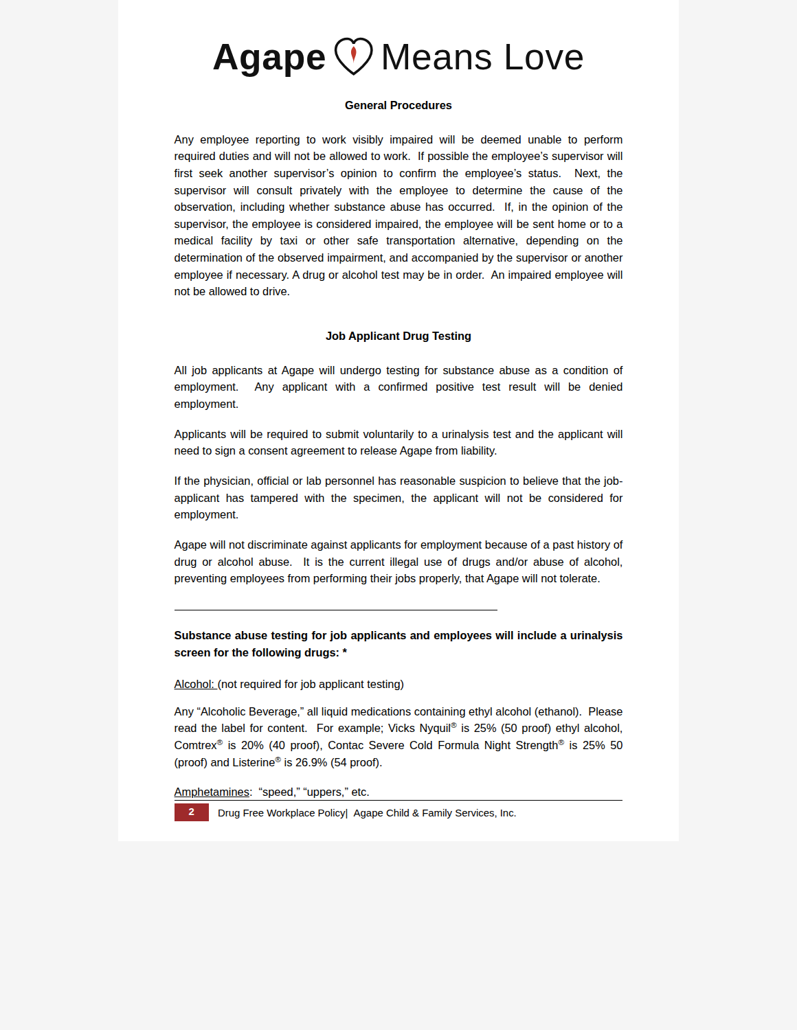Agape Means Love
General Procedures
Any employee reporting to work visibly impaired will be deemed unable to perform required duties and will not be allowed to work. If possible the employee’s supervisor will first seek another supervisor’s opinion to confirm the employee’s status. Next, the supervisor will consult privately with the employee to determine the cause of the observation, including whether substance abuse has occurred. If, in the opinion of the supervisor, the employee is considered impaired, the employee will be sent home or to a medical facility by taxi or other safe transportation alternative, depending on the determination of the observed impairment, and accompanied by the supervisor or another employee if necessary. A drug or alcohol test may be in order. An impaired employee will not be allowed to drive.
Job Applicant Drug Testing
All job applicants at Agape will undergo testing for substance abuse as a condition of employment. Any applicant with a confirmed positive test result will be denied employment.
Applicants will be required to submit voluntarily to a urinalysis test and the applicant will need to sign a consent agreement to release Agape from liability.
If the physician, official or lab personnel has reasonable suspicion to believe that the job-applicant has tampered with the specimen, the applicant will not be considered for employment.
Agape will not discriminate against applicants for employment because of a past history of drug or alcohol abuse. It is the current illegal use of drugs and/or abuse of alcohol, preventing employees from performing their jobs properly, that Agape will not tolerate.
Substance abuse testing for job applicants and employees will include a urinalysis screen for the following drugs: *
Alcohol: (not required for job applicant testing)
Any “Alcoholic Beverage,” all liquid medications containing ethyl alcohol (ethanol). Please read the label for content. For example; Vicks Nyquil® is 25% (50 proof) ethyl alcohol, Comtrex® is 20% (40 proof), Contac Severe Cold Formula Night Strength® is 25% 50 (proof) and Listerine® is 26.9% (54 proof).
Amphetamines: “speed,” “uppers,” etc.
2
Drug Free Workplace Policy| Agape Child & Family Services, Inc.